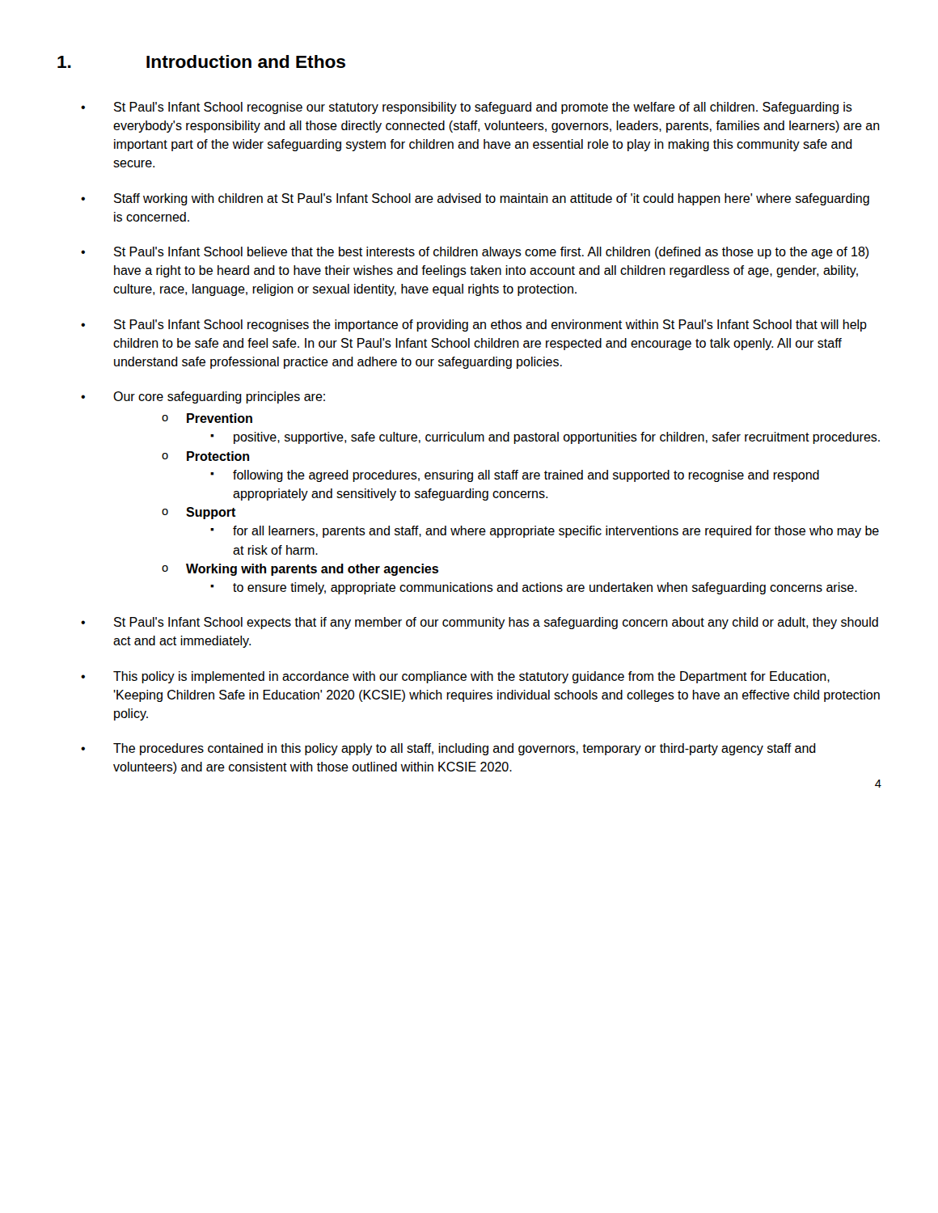1. Introduction and Ethos
St Paul's Infant School recognise our statutory responsibility to safeguard and promote the welfare of all children. Safeguarding is everybody's responsibility and all those directly connected (staff, volunteers, governors, leaders, parents, families and learners) are an important part of the wider safeguarding system for children and have an essential role to play in making this community safe and secure.
Staff working with children at St Paul's Infant School are advised to maintain an attitude of 'it could happen here' where safeguarding is concerned.
St Paul's Infant School believe that the best interests of children always come first. All children (defined as those up to the age of 18) have a right to be heard and to have their wishes and feelings taken into account and all children regardless of age, gender, ability, culture, race, language, religion or sexual identity, have equal rights to protection.
St Paul's Infant School recognises the importance of providing an ethos and environment within St Paul's Infant School that will help children to be safe and feel safe. In our St Paul's Infant School children are respected and encourage to talk openly. All our staff understand safe professional practice and adhere to our safeguarding policies.
Our core safeguarding principles are:
Prevention
positive, supportive, safe culture, curriculum and pastoral opportunities for children, safer recruitment procedures.
Protection
following the agreed procedures, ensuring all staff are trained and supported to recognise and respond appropriately and sensitively to safeguarding concerns.
Support
for all learners, parents and staff, and where appropriate specific interventions are required for those who may be at risk of harm.
Working with parents and other agencies
to ensure timely, appropriate communications and actions are undertaken when safeguarding concerns arise.
St Paul's Infant School expects that if any member of our community has a safeguarding concern about any child or adult, they should act and act immediately.
This policy is implemented in accordance with our compliance with the statutory guidance from the Department for Education, 'Keeping Children Safe in Education' 2020 (KCSIE) which requires individual schools and colleges to have an effective child protection policy.
The procedures contained in this policy apply to all staff, including and governors, temporary or third-party agency staff and volunteers) and are consistent with those outlined within KCSIE 2020.
4